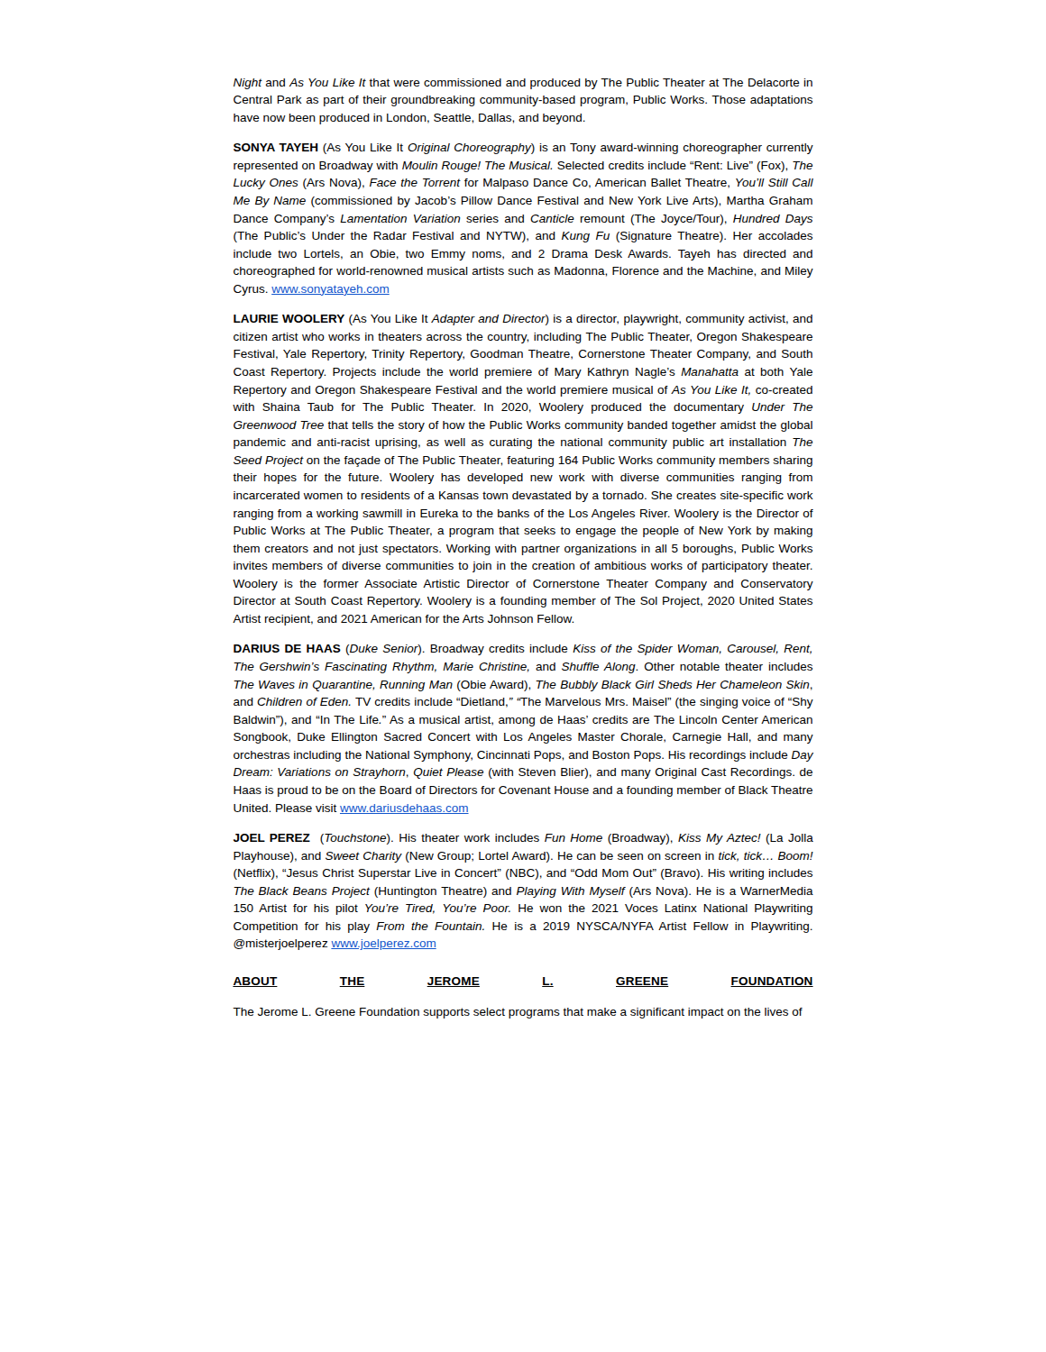Night and As You Like It that were commissioned and produced by The Public Theater at The Delacorte in Central Park as part of their groundbreaking community-based program, Public Works. Those adaptations have now been produced in London, Seattle, Dallas, and beyond.
SONYA TAYEH (As You Like It Original Choreography) is an Tony award-winning choreographer currently represented on Broadway with Moulin Rouge! The Musical. Selected credits include “Rent: Live” (Fox), The Lucky Ones (Ars Nova), Face the Torrent for Malpaso Dance Co, American Ballet Theatre, You’ll Still Call Me By Name (commissioned by Jacob’s Pillow Dance Festival and New York Live Arts), Martha Graham Dance Company’s Lamentation Variation series and Canticle remount (The Joyce/Tour), Hundred Days (The Public’s Under the Radar Festival and NYTW), and Kung Fu (Signature Theatre). Her accolades include two Lortels, an Obie, two Emmy noms, and 2 Drama Desk Awards. Tayeh has directed and choreographed for world-renowned musical artists such as Madonna, Florence and the Machine, and Miley Cyrus. www.sonyatayeh.com
LAURIE WOOLERY (As You Like It Adapter and Director) is a director, playwright, community activist, and citizen artist who works in theaters across the country, including The Public Theater, Oregon Shakespeare Festival, Yale Repertory, Trinity Repertory, Goodman Theatre, Cornerstone Theater Company, and South Coast Repertory. Projects include the world premiere of Mary Kathryn Nagle’s Manahatta at both Yale Repertory and Oregon Shakespeare Festival and the world premiere musical of As You Like It, co-created with Shaina Taub for The Public Theater. In 2020, Woolery produced the documentary Under The Greenwood Tree that tells the story of how the Public Works community banded together amidst the global pandemic and anti-racist uprising, as well as curating the national community public art installation The Seed Project on the façade of The Public Theater, featuring 164 Public Works community members sharing their hopes for the future. Woolery has developed new work with diverse communities ranging from incarcerated women to residents of a Kansas town devastated by a tornado. She creates site-specific work ranging from a working sawmill in Eureka to the banks of the Los Angeles River. Woolery is the Director of Public Works at The Public Theater, a program that seeks to engage the people of New York by making them creators and not just spectators. Working with partner organizations in all 5 boroughs, Public Works invites members of diverse communities to join in the creation of ambitious works of participatory theater. Woolery is the former Associate Artistic Director of Cornerstone Theater Company and Conservatory Director at South Coast Repertory. Woolery is a founding member of The Sol Project, 2020 United States Artist recipient, and 2021 American for the Arts Johnson Fellow.
DARIUS DE HAAS (Duke Senior). Broadway credits include Kiss of the Spider Woman, Carousel, Rent, The Gershwin’s Fascinating Rhythm, Marie Christine, and Shuffle Along. Other notable theater includes The Waves in Quarantine, Running Man (Obie Award), The Bubbly Black Girl Sheds Her Chameleon Skin, and Children of Eden. TV credits include “Dietland,” “The Marvelous Mrs. Maisel” (the singing voice of “Shy Baldwin”), and “In The Life.” As a musical artist, among de Haas’ credits are The Lincoln Center American Songbook, Duke Ellington Sacred Concert with Los Angeles Master Chorale, Carnegie Hall, and many orchestras including the National Symphony, Cincinnati Pops, and Boston Pops. His recordings include Day Dream: Variations on Strayhorn, Quiet Please (with Steven Blier), and many Original Cast Recordings. de Haas is proud to be on the Board of Directors for Covenant House and a founding member of Black Theatre United. Please visit www.dariusdehaas.com
JOEL PEREZ (Touchstone). His theater work includes Fun Home (Broadway), Kiss My Aztec! (La Jolla Playhouse), and Sweet Charity (New Group; Lortel Award). He can be seen on screen in tick, tick… Boom! (Netflix), “Jesus Christ Superstar Live in Concert” (NBC), and “Odd Mom Out” (Bravo). His writing includes The Black Beans Project (Huntington Theatre) and Playing With Myself (Ars Nova). He is a WarnerMedia 150 Artist for his pilot You’re Tired, You’re Poor. He won the 2021 Voces Latinx National Playwriting Competition for his play From the Fountain. He is a 2019 NYSCA/NYFA Artist Fellow in Playwriting. @misterjoelperez www.joelperez.com
ABOUT THE JEROME L. GREENE FOUNDATION
The Jerome L. Greene Foundation supports select programs that make a significant impact on the lives of